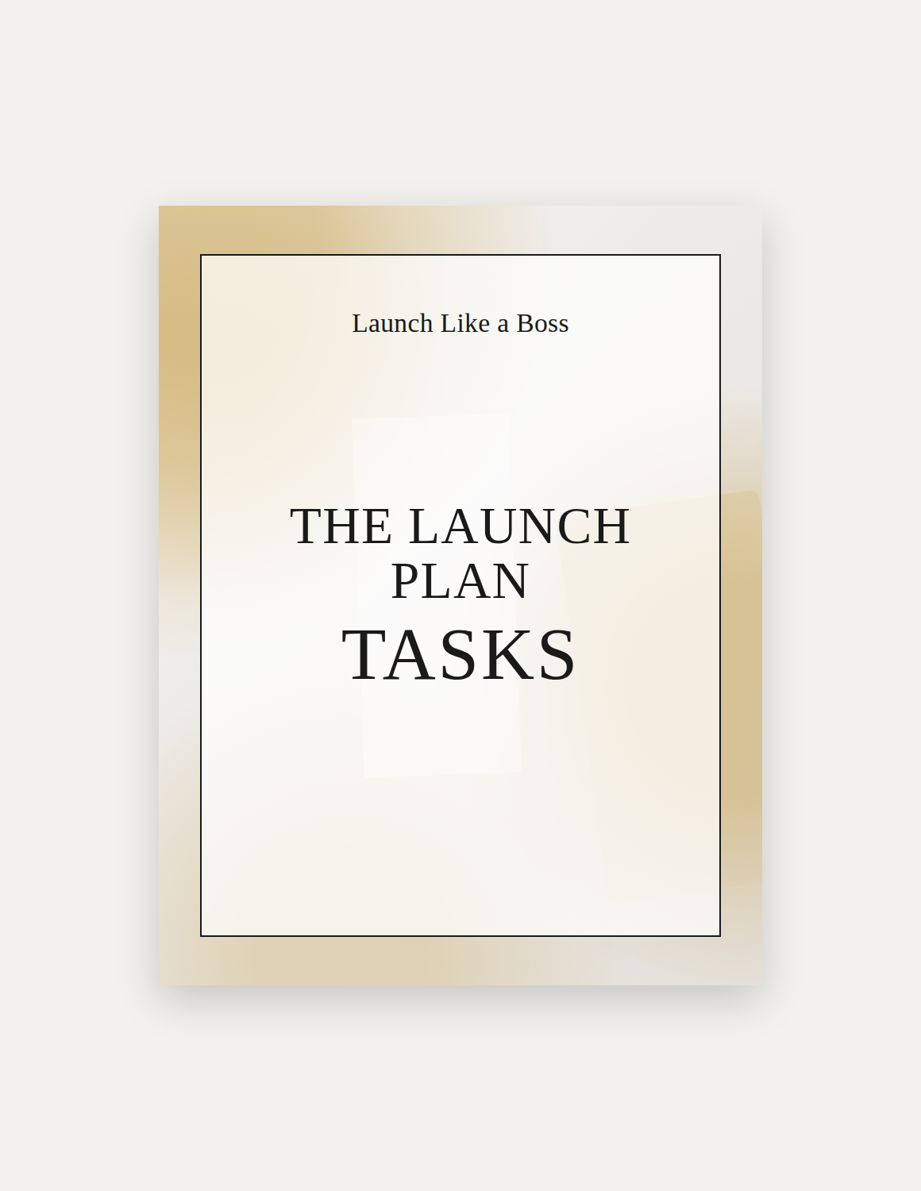Launch Like a Boss
The Launch Plan Tasks